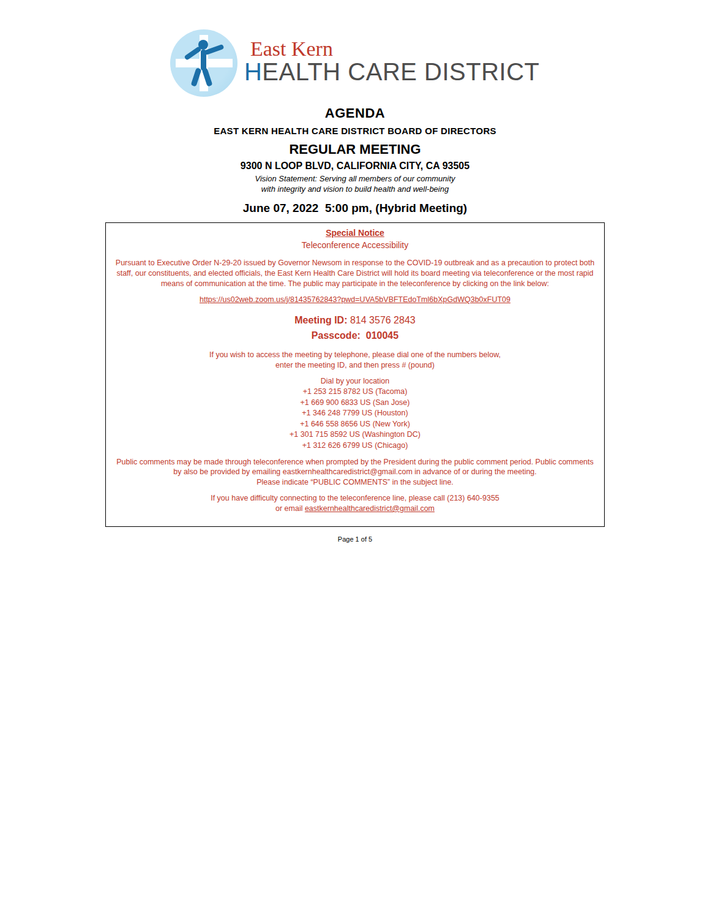East Kern
HEALTH CARE DISTRICT
AGENDA
EAST KERN HEALTH CARE DISTRICT BOARD OF DIRECTORS
REGULAR MEETING
9300 N LOOP BLVD, CALIFORNIA CITY, CA 93505
Vision Statement: Serving all members of our community
with integrity and vision to build health and well-being
June 07, 2022 5:00 pm, (Hybrid Meeting)
Special Notice
Teleconference Accessibility
Pursuant to Executive Order N-29-20 issued by Governor Newsom in response to the COVID-19 outbreak and as a precaution to protect both staff, our constituents, and elected officials, the East Kern Health Care District will hold its board meeting via teleconference or the most rapid means of communication at the time. The public may participate in the teleconference by clicking on the link below:
https://us02web.zoom.us/j/81435762843?pwd=UVA5bVBFTEdoTml6bXpGdWQ3b0xFUT09
Meeting ID: 814 3576 2843
Passcode: 010045
If you wish to access the meeting by telephone, please dial one of the numbers below,
enter the meeting ID, and then press # (pound)
Dial by your location
+1 253 215 8782 US (Tacoma)
+1 669 900 6833 US (San Jose)
+1 346 248 7799 US (Houston)
+1 646 558 8656 US (New York)
+1 301 715 8592 US (Washington DC)
+1 312 626 6799 US (Chicago)
Public comments may be made through teleconference when prompted by the President during the public comment period. Public comments by also be provided by emailing eastkernhealthcaredistrict@gmail.com in advance of or during the meeting.
Please indicate “PUBLIC COMMENTS” in the subject line.
If you have difficulty connecting to the teleconference line, please call (213) 640-9355
or email eastkernhealthcaredistrict@gmail.com
Page 1 of 5